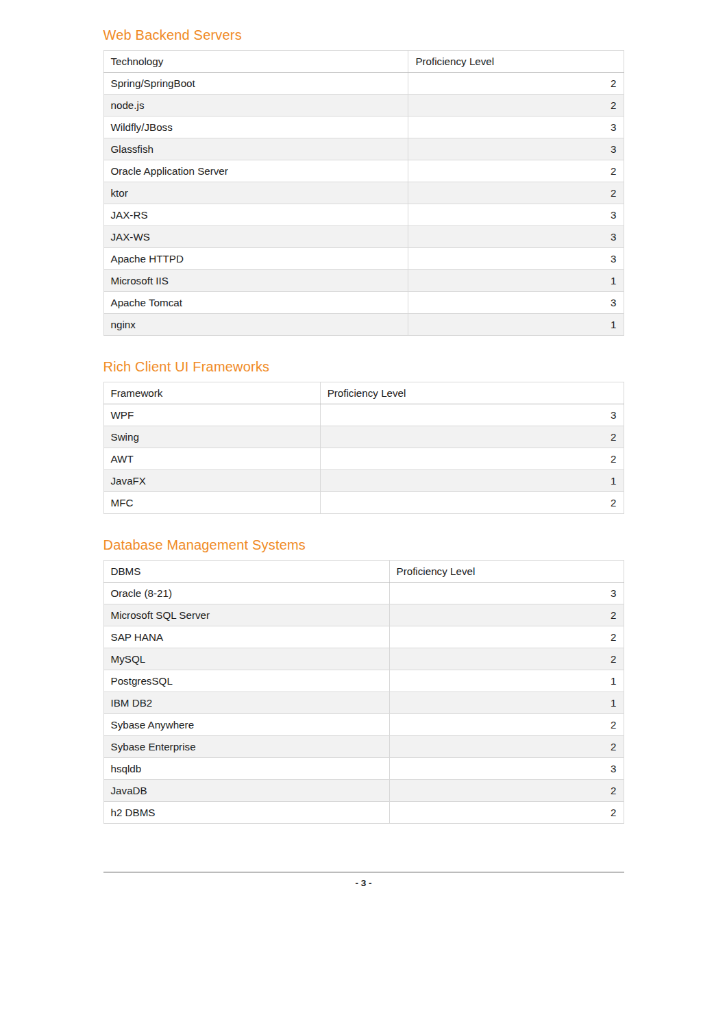Web Backend Servers
| Technology | Proficiency Level |
| --- | --- |
| Spring/SpringBoot | 2 |
| node.js | 2 |
| Wildfly/JBoss | 3 |
| Glassfish | 3 |
| Oracle Application Server | 2 |
| ktor | 2 |
| JAX-RS | 3 |
| JAX-WS | 3 |
| Apache HTTPD | 3 |
| Microsoft IIS | 1 |
| Apache Tomcat | 3 |
| nginx | 1 |
Rich Client UI Frameworks
| Framework | Proficiency Level |
| --- | --- |
| WPF | 3 |
| Swing | 2 |
| AWT | 2 |
| JavaFX | 1 |
| MFC | 2 |
Database Management Systems
| DBMS | Proficiency Level |
| --- | --- |
| Oracle (8-21) | 3 |
| Microsoft SQL Server | 2 |
| SAP HANA | 2 |
| MySQL | 2 |
| PostgresSQL | 1 |
| IBM DB2 | 1 |
| Sybase Anywhere | 2 |
| Sybase Enterprise | 2 |
| hsqldb | 3 |
| JavaDB | 2 |
| h2 DBMS | 2 |
- 3 -